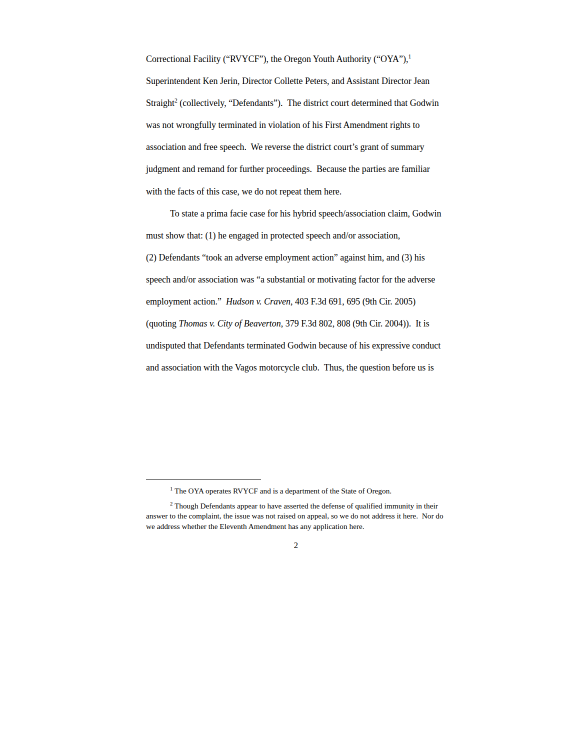Correctional Facility (“RVYCF”), the Oregon Youth Authority (“OYA”),1
Superintendent Ken Jerin, Director Collette Peters, and Assistant Director Jean
Straight2 (collectively, “Defendants”). The district court determined that Godwin
was not wrongfully terminated in violation of his First Amendment rights to
association and free speech. We reverse the district court’s grant of summary
judgment and remand for further proceedings. Because the parties are familiar
with the facts of this case, we do not repeat them here.
To state a prima facie case for his hybrid speech/association claim, Godwin
must show that: (1) he engaged in protected speech and/or association,
(2) Defendants “took an adverse employment action” against him, and (3) his
speech and/or association was “a substantial or motivating factor for the adverse
employment action.” Hudson v. Craven, 403 F.3d 691, 695 (9th Cir. 2005)
(quoting Thomas v. City of Beaverton, 379 F.3d 802, 808 (9th Cir. 2004)). It is
undisputed that Defendants terminated Godwin because of his expressive conduct
and association with the Vagos motorcycle club. Thus, the question before us is
1 The OYA operates RVYCF and is a department of the State of Oregon.
2 Though Defendants appear to have asserted the defense of qualified immunity in their answer to the complaint, the issue was not raised on appeal, so we do not address it here. Nor do we address whether the Eleventh Amendment has any application here.
2